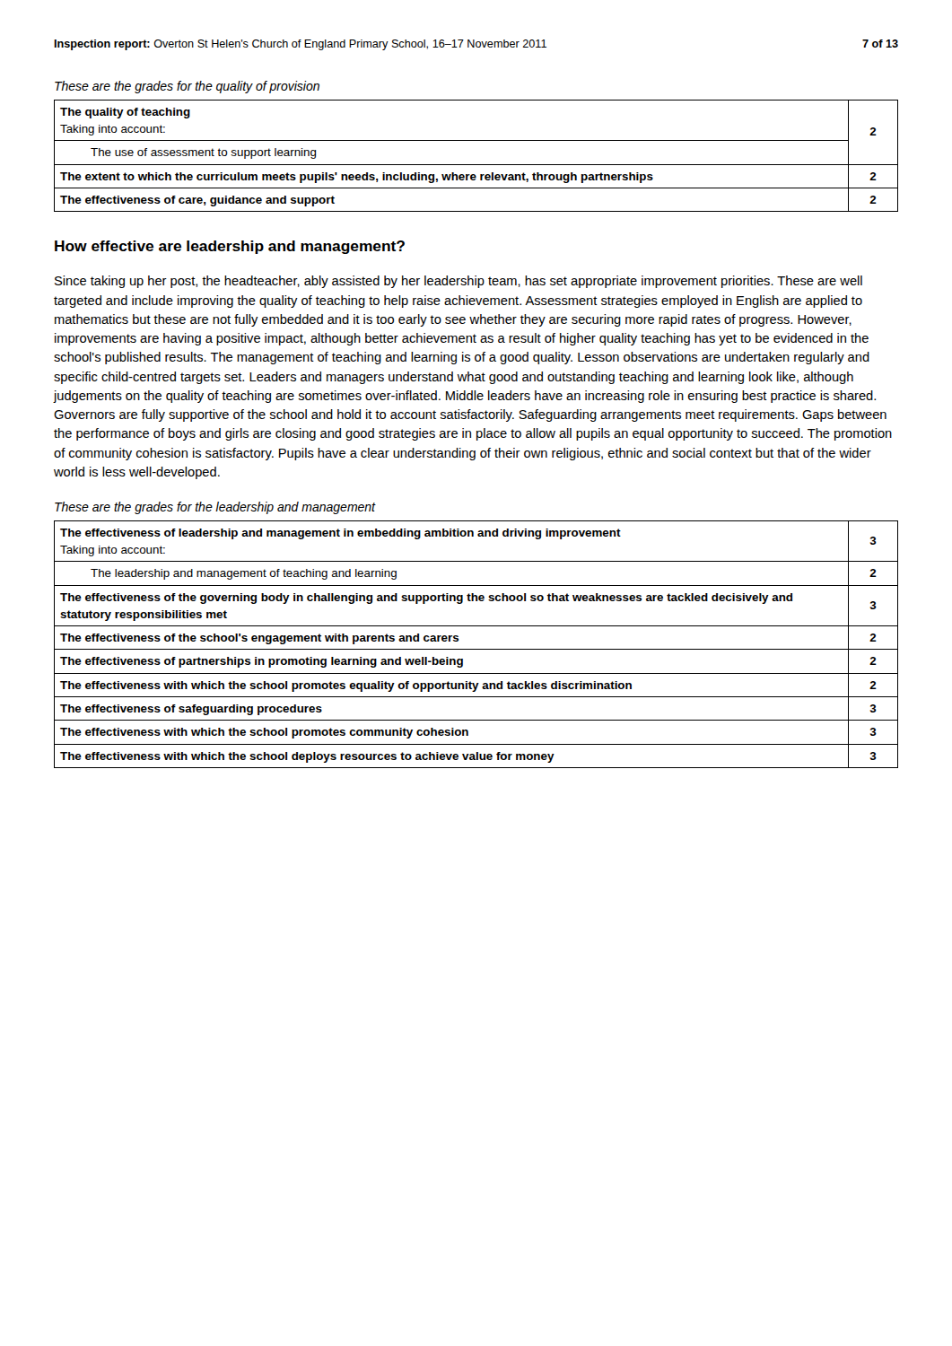Inspection report: Overton St Helen's Church of England Primary School, 16–17 November 2011
7 of 13
These are the grades for the quality of provision
| The quality of teaching Taking into account: | 2 |
| The use of assessment to support learning |
| The extent to which the curriculum meets pupils' needs, including, where relevant, through partnerships | 2 |
| The effectiveness of care, guidance and support | 2 |
How effective are leadership and management?
Since taking up her post, the headteacher, ably assisted by her leadership team, has set appropriate improvement priorities. These are well targeted and include improving the quality of teaching to help raise achievement. Assessment strategies employed in English are applied to mathematics but these are not fully embedded and it is too early to see whether they are securing more rapid rates of progress. However, improvements are having a positive impact, although better achievement as a result of higher quality teaching has yet to be evidenced in the school's published results. The management of teaching and learning is of a good quality. Lesson observations are undertaken regularly and specific child-centred targets set. Leaders and managers understand what good and outstanding teaching and learning look like, although judgements on the quality of teaching are sometimes over-inflated. Middle leaders have an increasing role in ensuring best practice is shared. Governors are fully supportive of the school and hold it to account satisfactorily. Safeguarding arrangements meet requirements. Gaps between the performance of boys and girls are closing and good strategies are in place to allow all pupils an equal opportunity to succeed. The promotion of community cohesion is satisfactory. Pupils have a clear understanding of their own religious, ethnic and social context but that of the wider world is less well-developed.
These are the grades for the leadership and management
| The effectiveness of leadership and management in embedding ambition and driving improvement Taking into account: | 3 |
| The leadership and management of teaching and learning | 2 |
| The effectiveness of the governing body in challenging and supporting the school so that weaknesses are tackled decisively and statutory responsibilities met | 3 |
| The effectiveness of the school's engagement with parents and carers | 2 |
| The effectiveness of partnerships in promoting learning and well-being | 2 |
| The effectiveness with which the school promotes equality of opportunity and tackles discrimination | 2 |
| The effectiveness of safeguarding procedures | 3 |
| The effectiveness with which the school promotes community cohesion | 3 |
| The effectiveness with which the school deploys resources to achieve value for money | 3 |